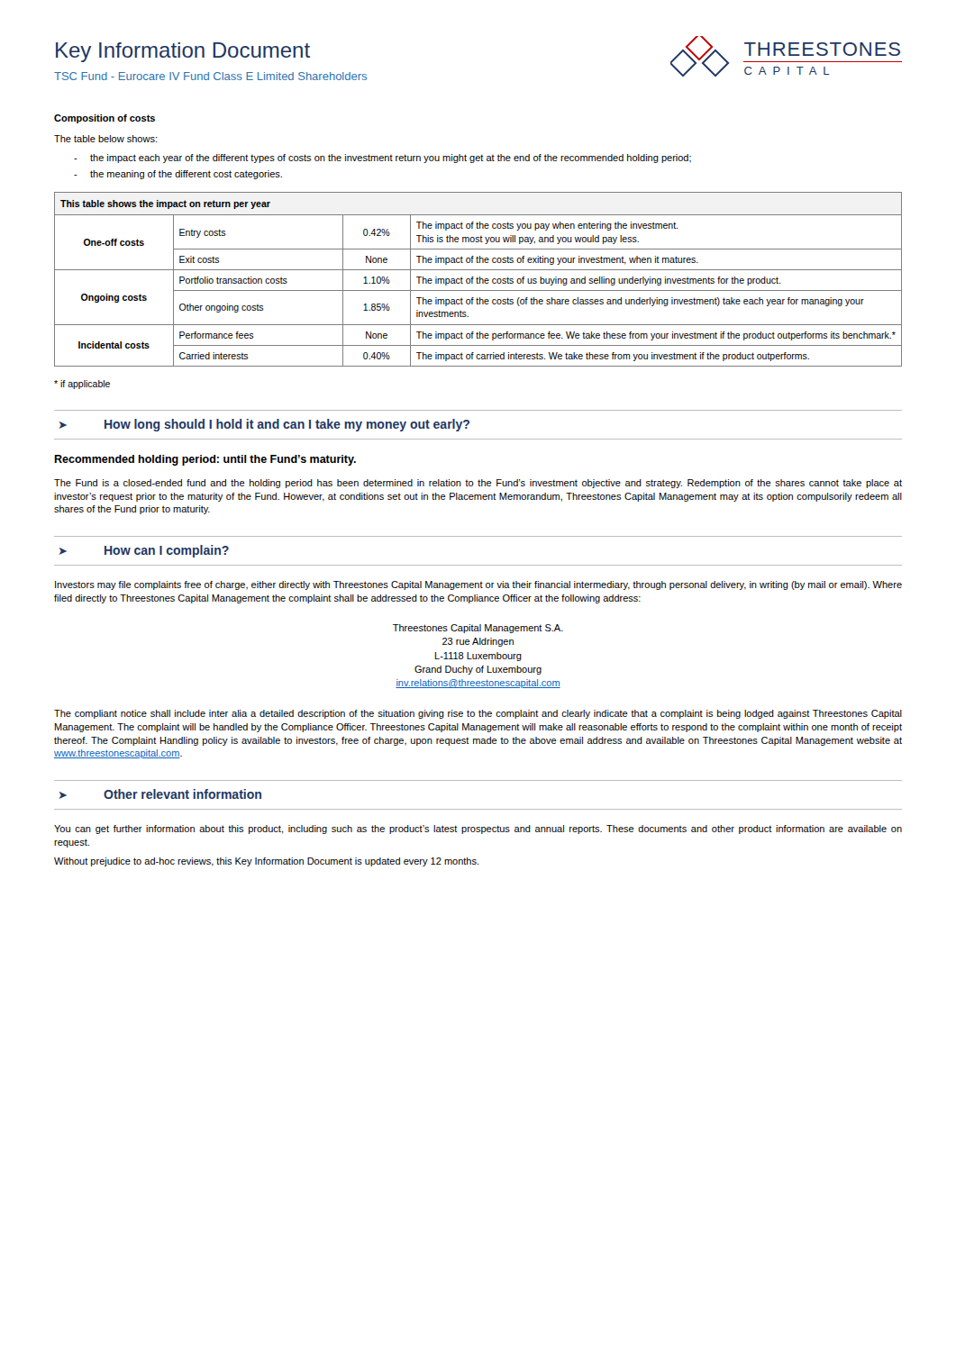Key Information Document
TSC Fund - Eurocare IV Fund Class E Limited Shareholders
THREESTONES
CAPITAL
Composition of costs
The table below shows:
the impact each year of the different types of costs on the investment return you might get at the end of the recommended holding period;
the meaning of the different cost categories.
| This table shows the impact on return per year |
| --- |
| One-off costs | Entry costs | 0.42% | The impact of the costs you pay when entering the investment. This is the most you will pay, and you would pay less. |
| Exit costs | None | The impact of the costs of exiting your investment, when it matures. |
| Ongoing costs | Portfolio transaction costs | 1.10% | The impact of the costs of us buying and selling underlying investments for the product. |
| Other ongoing costs | 1.85% | The impact of the costs (of the share classes and underlying investment) take each year for managing your investments. |
| Incidental costs | Performance fees | None | The impact of the performance fee. We take these from your investment if the product outperforms its benchmark.* |
| Carried interests | 0.40% | The impact of carried interests. We take these from you investment if the product outperforms. |
* if applicable
➤
How long should I hold it and can I take my money out early?
Recommended holding period: until the Fund’s maturity.
The Fund is a closed-ended fund and the holding period has been determined in relation to the Fund’s investment objective and strategy. Redemption of the shares cannot take place at investor’s request prior to the maturity of the Fund. However, at conditions set out in the Placement Memorandum, Threestones Capital Management may at its option compulsorily redeem all shares of the Fund prior to maturity.
➤
How can I complain?
Investors may file complaints free of charge, either directly with Threestones Capital Management or via their financial intermediary, through personal delivery, in writing (by mail or email). Where filed directly to Threestones Capital Management the complaint shall be addressed to the Compliance Officer at the following address:
Threestones Capital Management S.A.
23 rue Aldringen
L-1118 Luxembourg
Grand Duchy of Luxembourg
inv.relations@threestonescapital.com
The compliant notice shall include inter alia a detailed description of the situation giving rise to the complaint and clearly indicate that a complaint is being lodged against Threestones Capital Management. The complaint will be handled by the Compliance Officer. Threestones Capital Management will make all reasonable efforts to respond to the complaint within one month of receipt thereof. The Complaint Handling policy is available to investors, free of charge, upon request made to the above email address and available on Threestones Capital Management website at www.threestonescapital.com.
➤
Other relevant information
You can get further information about this product, including such as the product’s latest prospectus and annual reports. These documents and other product information are available on request.
Without prejudice to ad-hoc reviews, this Key Information Document is updated every 12 months.